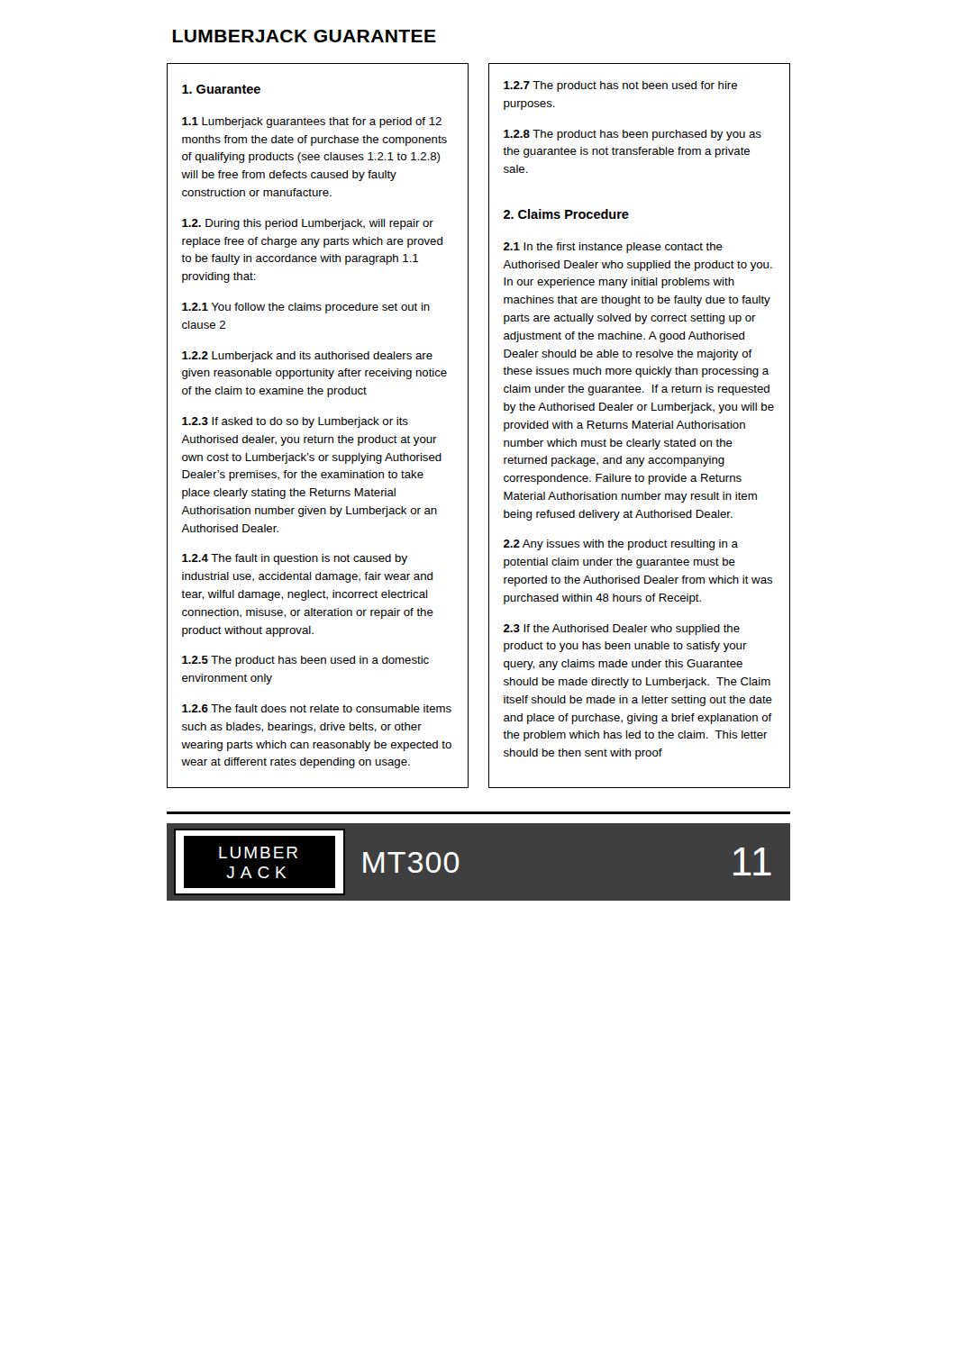LUMBERJACK GUARANTEE
1. Guarantee
1.1 Lumberjack guarantees that for a period of 12 months from the date of purchase the components of qualifying products (see clauses 1.2.1 to 1.2.8) will be free from defects caused by faulty construction or manufacture.
1.2. During this period Lumberjack, will repair or replace free of charge any parts which are proved to be faulty in accordance with paragraph 1.1 providing that:
1.2.1 You follow the claims procedure set out in clause 2
1.2.2 Lumberjack and its authorised dealers are given reasonable opportunity after receiving notice of the claim to examine the product
1.2.3 If asked to do so by Lumberjack or its Authorised dealer, you return the product at your own cost to Lumberjack’s or supplying Authorised Dealer’s premises, for the examination to take place clearly stating the Returns Material Authorisation number given by Lumberjack or an Authorised Dealer.
1.2.4 The fault in question is not caused by industrial use, accidental damage, fair wear and tear, wilful damage, neglect, incorrect electrical connection, misuse, or alteration or repair of the product without approval.
1.2.5 The product has been used in a domestic environment only
1.2.6 The fault does not relate to consumable items such as blades, bearings, drive belts, or other wearing parts which can reasonably be expected to wear at different rates depending on usage.
1.2.7 The product has not been used for hire purposes.
1.2.8 The product has been purchased by you as the guarantee is not transferable from a private sale.
2. Claims Procedure
2.1 In the first instance please contact the Authorised Dealer who supplied the product to you. In our experience many initial problems with machines that are thought to be faulty due to faulty parts are actually solved by correct setting up or adjustment of the machine. A good Authorised Dealer should be able to resolve the majority of these issues much more quickly than processing a claim under the guarantee. If a return is requested by the Authorised Dealer or Lumberjack, you will be provided with a Returns Material Authorisation number which must be clearly stated on the returned package, and any accompanying correspondence. Failure to provide a Returns Material Authorisation number may result in item being refused delivery at Authorised Dealer.
2.2 Any issues with the product resulting in a potential claim under the guarantee must be reported to the Authorised Dealer from which it was purchased within 48 hours of Receipt.
2.3 If the Authorised Dealer who supplied the product to you has been unable to satisfy your query, any claims made under this Guarantee should be made directly to Lumberjack. The Claim itself should be made in a letter setting out the date and place of purchase, giving a brief explanation of the problem which has led to the claim. This letter should be then sent with proof
LUMBER JACK
MT300
11